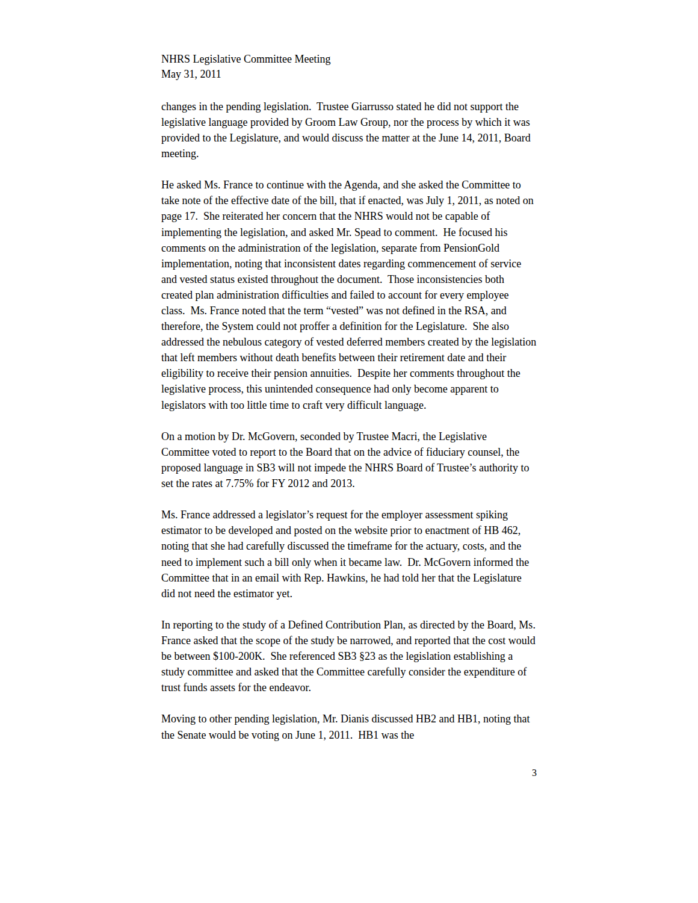NHRS Legislative Committee Meeting
May 31, 2011
changes in the pending legislation. Trustee Giarrusso stated he did not support the legislative language provided by Groom Law Group, nor the process by which it was provided to the Legislature, and would discuss the matter at the June 14, 2011, Board meeting.
He asked Ms. France to continue with the Agenda, and she asked the Committee to take note of the effective date of the bill, that if enacted, was July 1, 2011, as noted on page 17. She reiterated her concern that the NHRS would not be capable of implementing the legislation, and asked Mr. Spead to comment. He focused his comments on the administration of the legislation, separate from PensionGold implementation, noting that inconsistent dates regarding commencement of service and vested status existed throughout the document. Those inconsistencies both created plan administration difficulties and failed to account for every employee class. Ms. France noted that the term “vested” was not defined in the RSA, and therefore, the System could not proffer a definition for the Legislature. She also addressed the nebulous category of vested deferred members created by the legislation that left members without death benefits between their retirement date and their eligibility to receive their pension annuities. Despite her comments throughout the legislative process, this unintended consequence had only become apparent to legislators with too little time to craft very difficult language.
On a motion by Dr. McGovern, seconded by Trustee Macri, the Legislative Committee voted to report to the Board that on the advice of fiduciary counsel, the proposed language in SB3 will not impede the NHRS Board of Trustee’s authority to set the rates at 7.75% for FY 2012 and 2013.
Ms. France addressed a legislator’s request for the employer assessment spiking estimator to be developed and posted on the website prior to enactment of HB 462, noting that she had carefully discussed the timeframe for the actuary, costs, and the need to implement such a bill only when it became law. Dr. McGovern informed the Committee that in an email with Rep. Hawkins, he had told her that the Legislature did not need the estimator yet.
In reporting to the study of a Defined Contribution Plan, as directed by the Board, Ms. France asked that the scope of the study be narrowed, and reported that the cost would be between $100-200K. She referenced SB3 §23 as the legislation establishing a study committee and asked that the Committee carefully consider the expenditure of trust funds assets for the endeavor.
Moving to other pending legislation, Mr. Dianis discussed HB2 and HB1, noting that the Senate would be voting on June 1, 2011. HB1 was the
3